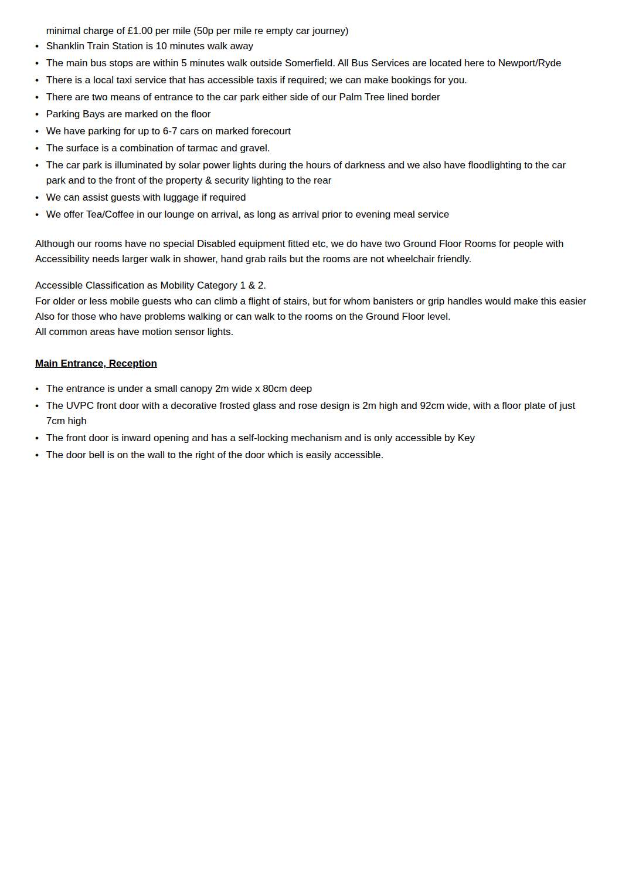minimal charge of £1.00 per mile (50p per mile re empty car journey)
Shanklin Train Station is 10 minutes walk away
The main bus stops are within 5 minutes walk outside Somerfield. All Bus Services are located here to Newport/Ryde
There is a local taxi service that has accessible taxis if required; we can make bookings for you.
There are two means of entrance to the car park either side of our Palm Tree lined border
Parking Bays are marked on the floor
We have parking for up to 6-7 cars on marked forecourt
The surface is a combination of tarmac and gravel.
The car park is illuminated by solar power lights during the hours of darkness and we also have floodlighting to the car park and to the front of the property & security lighting to the rear
We can assist guests with luggage if required
We offer Tea/Coffee in our lounge on arrival, as long as arrival prior to evening meal service
Although our rooms have no special Disabled equipment fitted etc, we do have two Ground Floor Rooms for people with Accessibility needs larger walk in shower, hand grab rails but the rooms are not wheelchair friendly.
Accessible Classification as Mobility Category 1 & 2.
For older or less mobile guests who can climb a flight of stairs, but for whom banisters or grip handles would make this easier
Also for those who have problems walking or can walk to the rooms on the Ground Floor level.
All common areas have motion sensor lights.
Main Entrance, Reception
The entrance is under a small canopy 2m wide x 80cm deep
The UVPC front door with a decorative frosted glass and rose design is 2m high and 92cm wide, with a floor plate of just 7cm high
The front door is inward opening and has a self-locking mechanism and is only accessible by Key
The door bell is on the wall to the right of the door which is easily accessible.